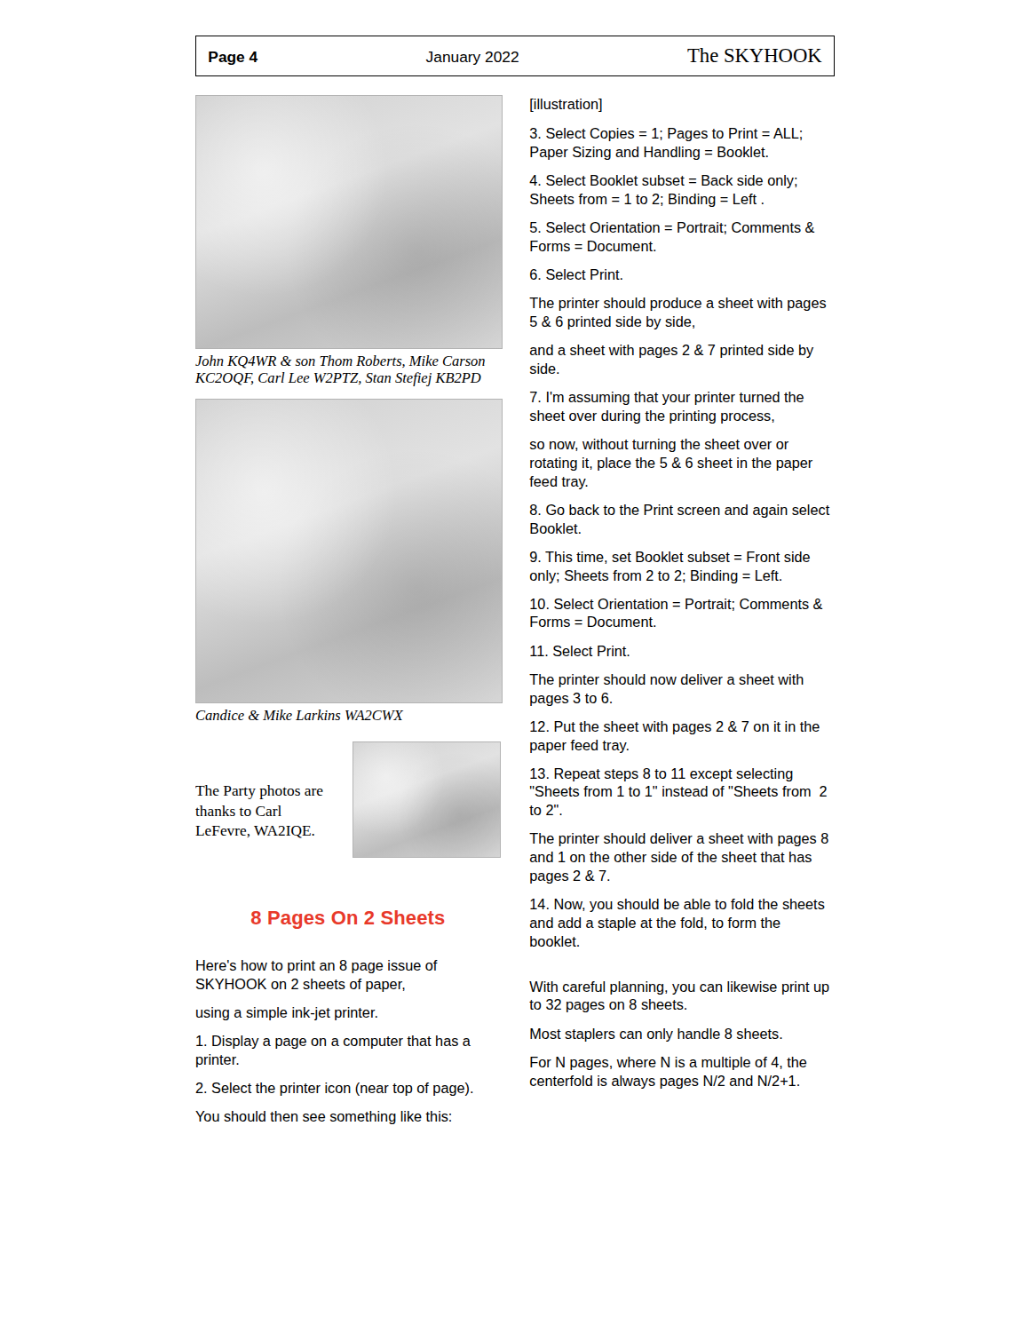Page 4 January 2022 The SKYHOOK
John KQ4WR & son Thom Roberts, Mike Carson KC2OQF, Carl Lee W2PTZ, Stan Stefiej KB2PD
Candice & Mike Larkins WA2CWX
The Party photos are thanks to Carl LeFevre, WA2IQE.
8 Pages On 2 Sheets
Here's how to print an 8 page issue of SKYHOOK on 2 sheets of paper,
using a simple ink-jet printer.
1. Display a page on a computer that has a printer.
2. Select the printer icon (near top of page).
You should then see something like this:
[illustration]
3. Select Copies = 1; Pages to Print = ALL; Paper Sizing and Handling = Booklet.
4. Select Booklet subset = Back side only; Sheets from = 1 to 2; Binding = Left .
5. Select Orientation = Portrait; Comments & Forms = Document.
6. Select Print.
The printer should produce a sheet with pages 5 & 6 printed side by side,
and a sheet with pages 2 & 7 printed side by side.
7. I'm assuming that your printer turned the sheet over during the printing process,
so now, without turning the sheet over or rotating it, place the 5 & 6 sheet in the paper feed tray.
8. Go back to the Print screen and again select Booklet.
9. This time, set Booklet subset = Front side only; Sheets from 2 to 2; Binding = Left.
10. Select Orientation = Portrait; Comments & Forms = Document.
11. Select Print.
The printer should now deliver a sheet with pages 3 to 6.
12. Put the sheet with pages 2 & 7 on it in the paper feed tray.
13. Repeat steps 8 to 11 except selecting "Sheets from 1 to 1" instead of "Sheets from 2 to 2".
The printer should deliver a sheet with pages 8 and 1 on the other side of the sheet that has pages 2 & 7.
14. Now, you should be able to fold the sheets and add a staple at the fold, to form the booklet.
With careful planning, you can likewise print up to 32 pages on 8 sheets.
Most staplers can only handle 8 sheets.
For N pages, where N is a multiple of 4, the centerfold is always pages N/2 and N/2+1.